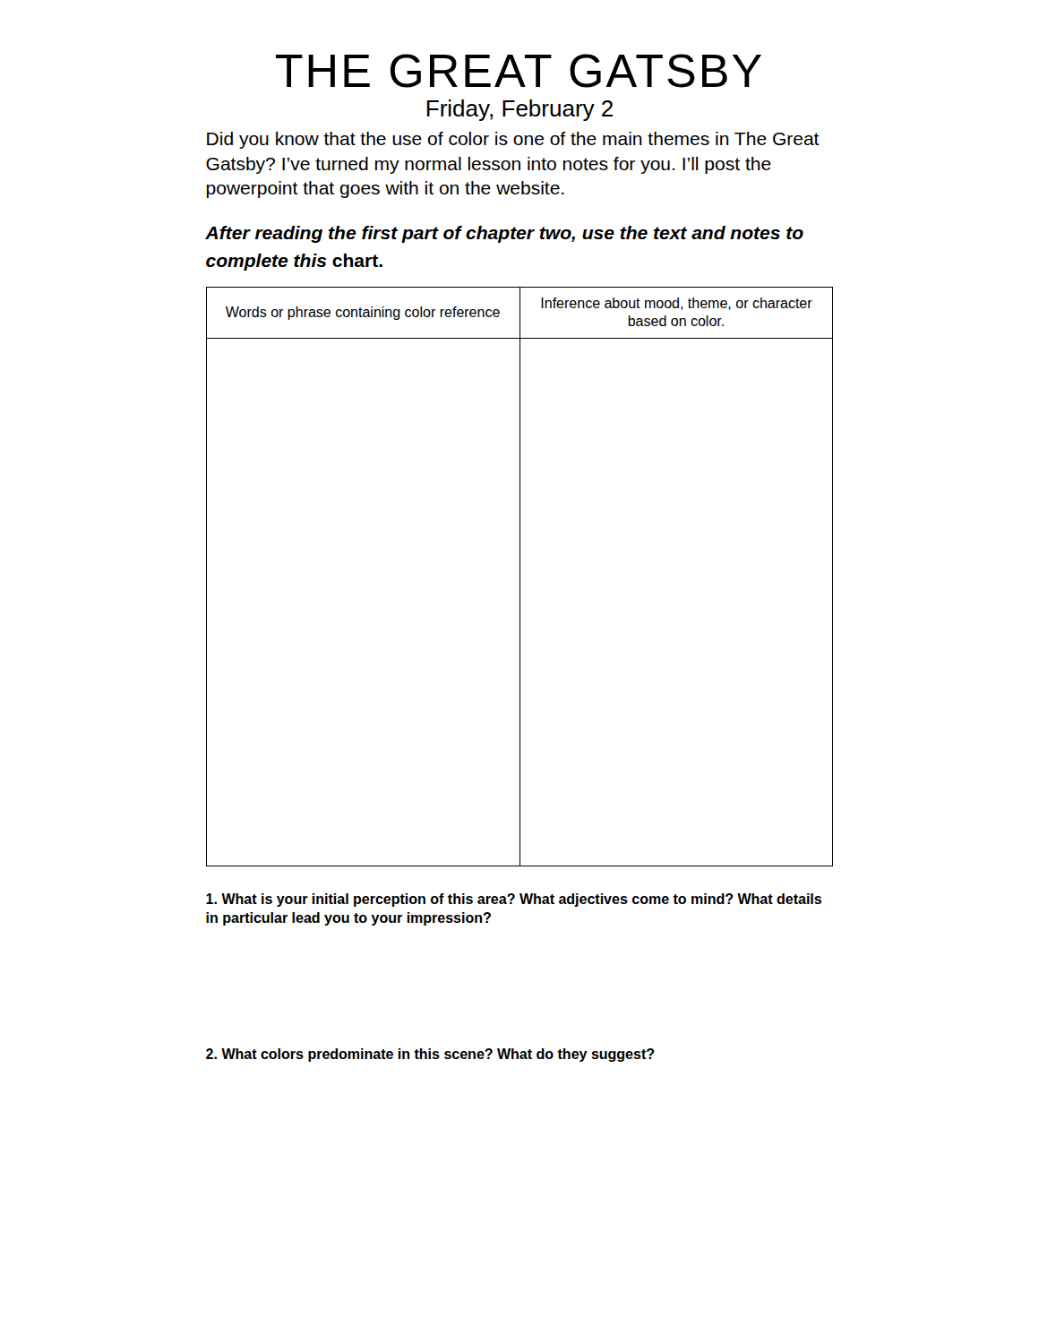The Great Gatsby
Friday, February 2
Did you know that the use of color is one of the main themes in The Great Gatsby? I’ve turned my normal lesson into notes for you. I’ll post the powerpoint that goes with it on the website.
After reading the first part of chapter two, use the text and notes to complete this chart.
| Words or phrase containing color reference | Inference about mood, theme, or character based on color. |
| --- | --- |
1. What is your initial perception of this area? What adjectives come to mind? What details in particular lead you to your impression?
2. What colors predominate in this scene? What do they suggest?